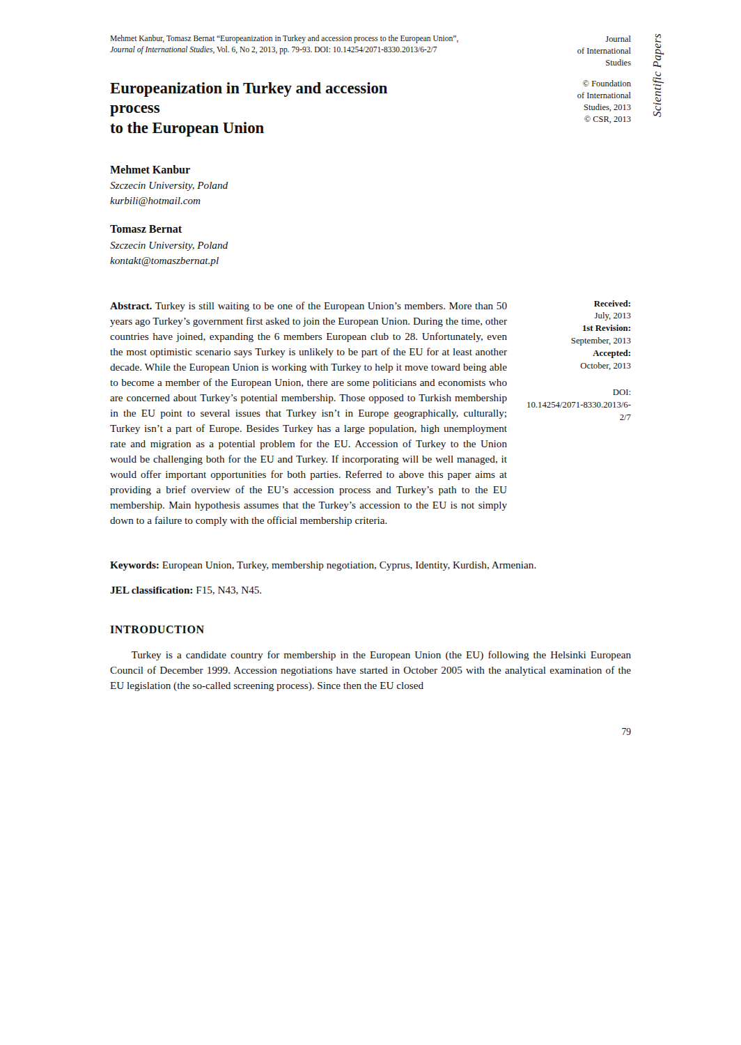Scientific Papers
Journal
of International
Studies
© Foundation
of International
Studies, 2013
© CSR, 2013
Mehmet Kanbur, Tomasz Bernat “Europeanization in Turkey and accession process to the European Union”, Journal of International Studies, Vol. 6, No 2, 2013, pp. 79-93. DOI: 10.14254/2071-8330.2013/6-2/7
Europeanization in Turkey and accession process
to the European Union
Mehmet Kanbur Szczecin University, Poland kurbili@hotmail.com
Tomasz Bernat Szczecin University, Poland kontakt@tomaszbernat.pl
Abstract. Turkey is still waiting to be one of the European Union’s members. More than 50 years ago Turkey’s government first asked to join the European Union. During the time, other countries have joined, expanding the 6 members European club to 28. Unfortunately, even the most optimistic scenario says Turkey is unlikely to be part of the EU for at least another decade. While the European Union is working with Turkey to help it move toward being able to become a member of the European Union, there are some politicians and economists who are concerned about Turkey’s potential membership. Those opposed to Turkish membership in the EU point to several issues that Turkey isn’t in Europe geographically, culturally; Turkey isn’t a part of Europe. Besides Turkey has a large population, high unemployment rate and migration as a potential problem for the EU. Accession of Turkey to the Union would be challenging both for the EU and Turkey. If incorporating will be well managed, it would offer important opportunities for both parties. Referred to above this paper aims at providing a brief overview of the EU’s accession process and Turkey’s path to the EU membership. Main hypothesis assumes that the Turkey’s accession to the EU is not simply down to a failure to comply with the official membership criteria.
Received:
July, 2013
1st Revision:
September, 2013
Accepted:
October, 2013
DOI:
10.14254/2071-8330.2013/6-2/7
Keywords: European Union, Turkey, membership negotiation, Cyprus, Identity, Kurdish, Armenian.
JEL classification: F15, N43, N45.
INTRODUCTION
Turkey is a candidate country for membership in the European Union (the EU) following the Helsinki European Council of December 1999. Accession negotiations have started in October 2005 with the analytical examination of the EU legislation (the so-called screening process). Since then the EU closed
79